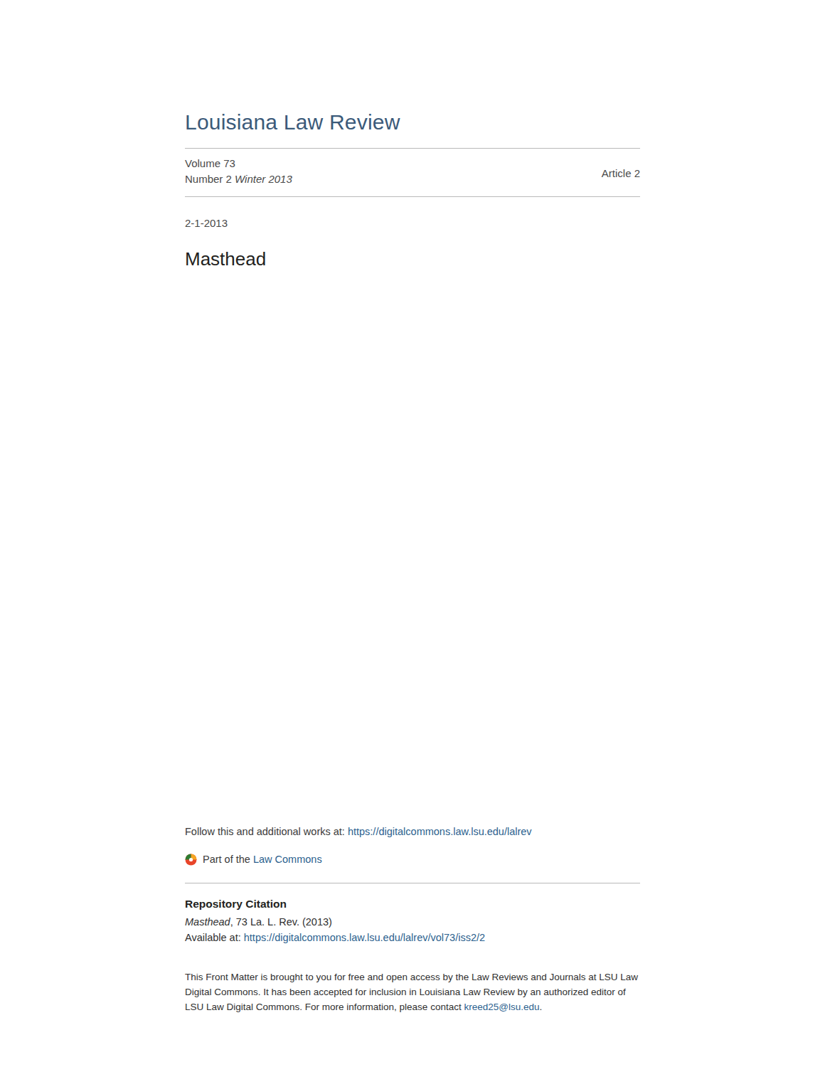Louisiana Law Review
Volume 73 Number 2 Winter 2013
Article 2
2-1-2013
Masthead
Follow this and additional works at: https://digitalcommons.law.lsu.edu/lalrev
Part of the Law Commons
Repository Citation
Masthead, 73 La. L. Rev. (2013)
Available at: https://digitalcommons.law.lsu.edu/lalrev/vol73/iss2/2
This Front Matter is brought to you for free and open access by the Law Reviews and Journals at LSU Law Digital Commons. It has been accepted for inclusion in Louisiana Law Review by an authorized editor of LSU Law Digital Commons. For more information, please contact kreed25@lsu.edu.